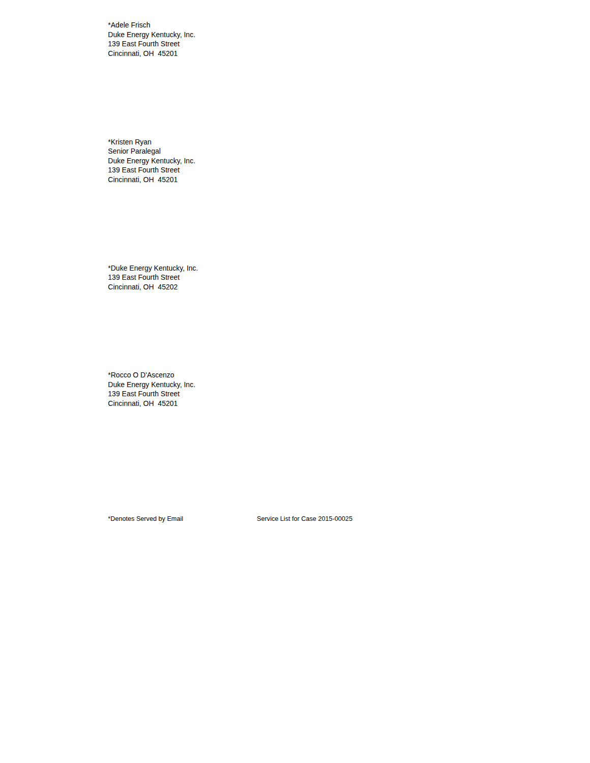*Adele Frisch
Duke Energy Kentucky, Inc.
139 East Fourth Street
Cincinnati, OH 45201
*Kristen Ryan
Senior Paralegal
Duke Energy Kentucky, Inc.
139 East Fourth Street
Cincinnati, OH 45201
*Duke Energy Kentucky, Inc.
139 East Fourth Street
Cincinnati, OH 45202
*Rocco O D'Ascenzo
Duke Energy Kentucky, Inc.
139 East Fourth Street
Cincinnati, OH 45201
*Denotes Served by Email
Service List for Case 2015-00025